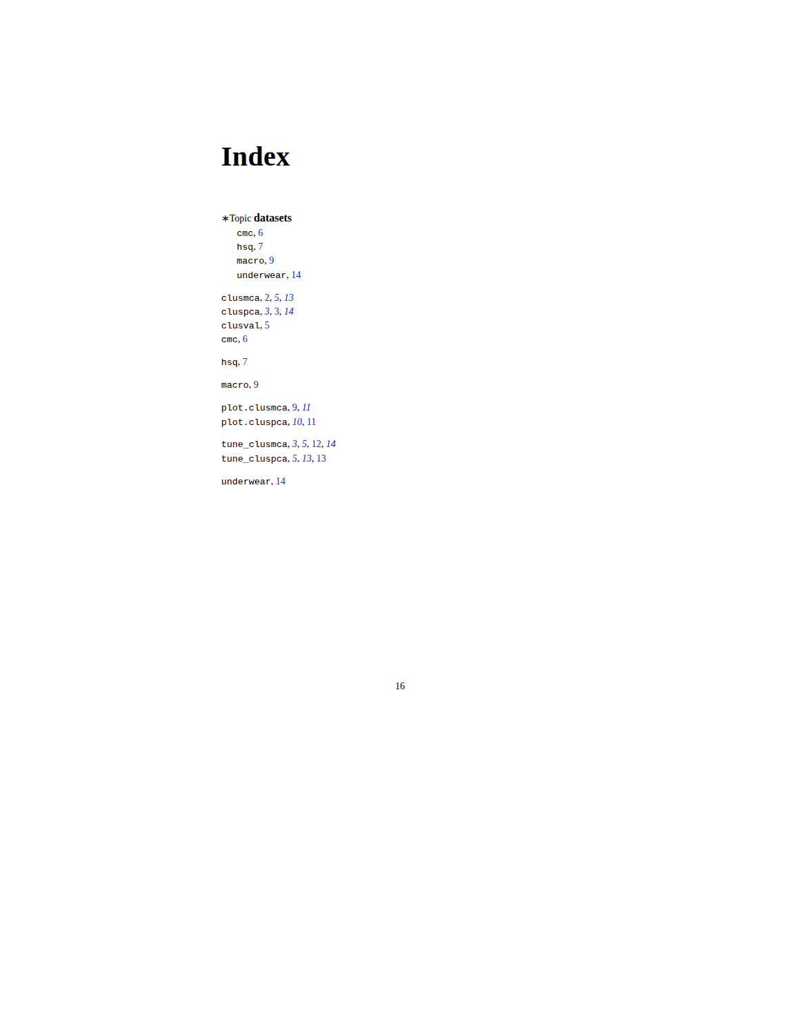Index
∗Topic datasets
cmc, 6
hsq, 7
macro, 9
underwear, 14
clusmca, 2, 5, 13
cluspca, 3, 3, 14
clusval, 5
cmc, 6
hsq, 7
macro, 9
plot.clusmca, 9, 11
plot.cluspca, 10, 11
tune_clusmca, 3, 5, 12, 14
tune_cluspca, 5, 13, 13
underwear, 14
16